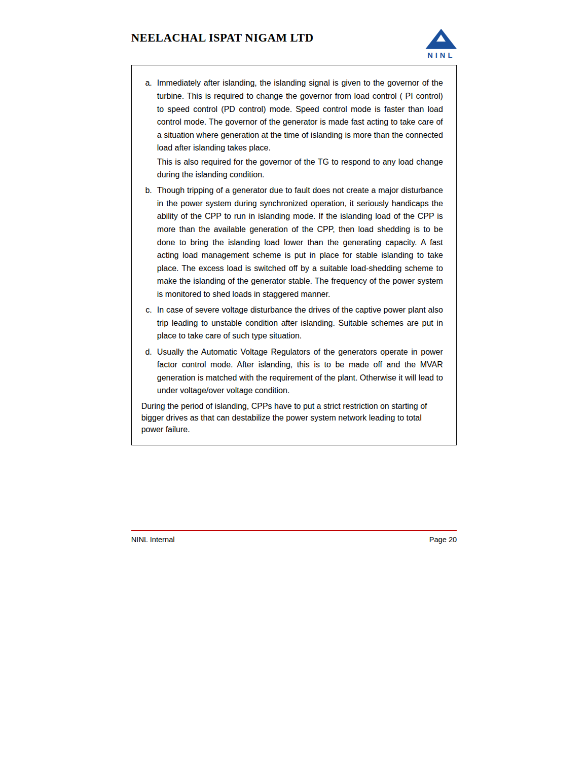NEELACHAL ISPAT NIGAM LTD
NINL
Immediately after islanding, the islanding signal is given to the governor of the turbine. This is required to change the governor from load control ( PI control) to speed control (PD control) mode. Speed control mode is faster than load control mode. The governor of the generator is made fast acting to take care of a situation where generation at the time of islanding is more than the connected load after islanding takes place.
This is also required for the governor of the TG to respond to any load change during the islanding condition.
Though tripping of a generator due to fault does not create a major disturbance in the power system during synchronized operation, it seriously handicaps the ability of the CPP to run in islanding mode. If the islanding load of the CPP is more than the available generation of the CPP, then load shedding is to be done to bring the islanding load lower than the generating capacity. A fast acting load management scheme is put in place for stable islanding to take place. The excess load is switched off by a suitable load-shedding scheme to make the islanding of the generator stable. The frequency of the power system is monitored to shed loads in staggered manner.
In case of severe voltage disturbance the drives of the captive power plant also trip leading to unstable condition after islanding. Suitable schemes are put in place to take care of such type situation.
Usually the Automatic Voltage Regulators of the generators operate in power factor control mode. After islanding, this is to be made off and the MVAR generation is matched with the requirement of the plant. Otherwise it will lead to under voltage/over voltage condition.
During the period of islanding, CPPs have to put a strict restriction on starting of bigger drives as that can destabilize the power system network leading to total power failure.
NINL Internal Page 20